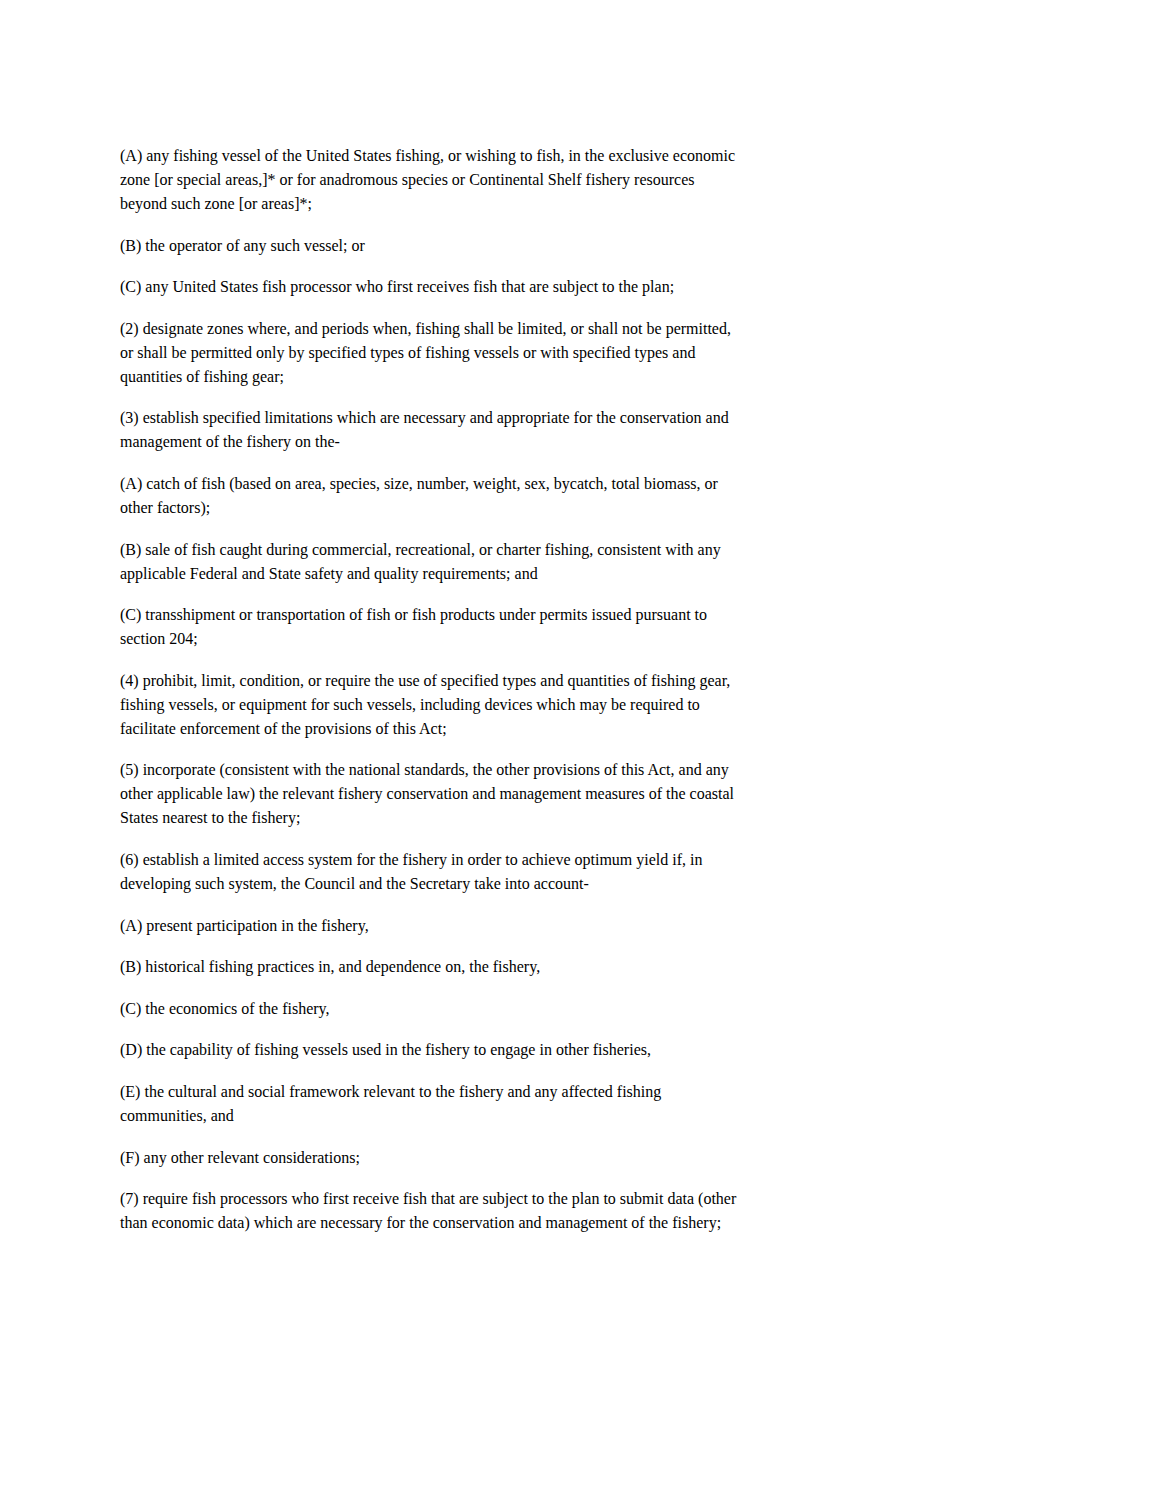(A) any fishing vessel of the United States fishing, or wishing to fish, in the exclusive economic zone [or special areas,]* or for anadromous species or Continental Shelf fishery resources beyond such zone [or areas]*;
(B) the operator of any such vessel; or
(C) any United States fish processor who first receives fish that are subject to the plan;
(2) designate zones where, and periods when, fishing shall be limited, or shall not be permitted, or shall be permitted only by specified types of fishing vessels or with specified types and quantities of fishing gear;
(3) establish specified limitations which are necessary and appropriate for the conservation and management of the fishery on the-
(A) catch of fish (based on area, species, size, number, weight, sex, bycatch, total biomass, or other factors);
(B) sale of fish caught during commercial, recreational, or charter fishing, consistent with any applicable Federal and State safety and quality requirements; and
(C) transshipment or transportation of fish or fish products under permits issued pursuant to section 204;
(4) prohibit, limit, condition, or require the use of specified types and quantities of fishing gear, fishing vessels, or equipment for such vessels, including devices which may be required to facilitate enforcement of the provisions of this Act;
(5) incorporate (consistent with the national standards, the other provisions of this Act, and any other applicable law) the relevant fishery conservation and management measures of the coastal States nearest to the fishery;
(6) establish a limited access system for the fishery in order to achieve optimum yield if, in developing such system, the Council and the Secretary take into account-
(A) present participation in the fishery,
(B) historical fishing practices in, and dependence on, the fishery,
(C) the economics of the fishery,
(D) the capability of fishing vessels used in the fishery to engage in other fisheries,
(E) the cultural and social framework relevant to the fishery and any affected fishing communities, and
(F) any other relevant considerations;
(7) require fish processors who first receive fish that are subject to the plan to submit data (other than economic data) which are necessary for the conservation and management of the fishery;